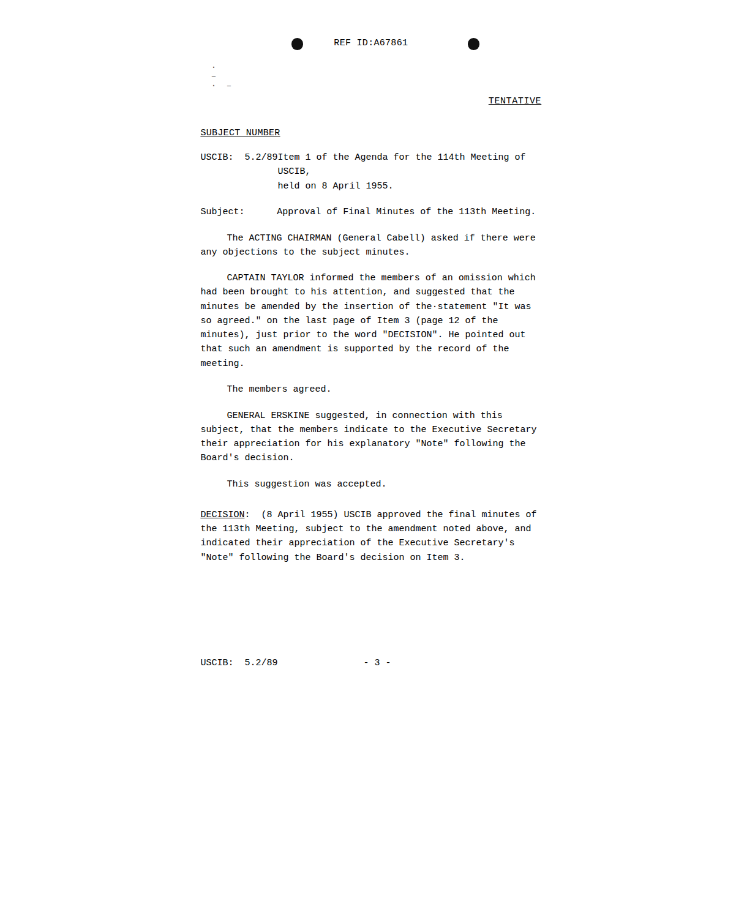REF ID:A67861
· – · –
TENTATIVE
SUBJECT NUMBER
USCIB: 5.2/89
Item 1 of the Agenda for the 114th Meeting of USCIB,
held on 8 April 1955.
Subject:
Approval of Final Minutes of the 113th Meeting.
The ACTING CHAIRMAN (General Cabell) asked if there were any objections to the subject minutes.
CAPTAIN TAYLOR informed the members of an omission which had been brought to his attention, and suggested that the minutes be amended by the insertion of the·statement "It was so agreed." on the last page of Item 3 (page 12 of the minutes), just prior to the word "DECISION". He pointed out that such an amendment is supported by the record of the meeting.
The members agreed.
GENERAL ERSKINE suggested, in connection with this subject, that the members indicate to the Executive Secretary their appreciation for his explanatory "Note" following the Board's decision.
This suggestion was accepted.
DECISION: (8 April 1955) USCIB approved the final minutes of the 113th Meeting, subject to the amendment noted above, and indicated their appreciation of the Executive Secretary's "Note" following the Board's decision on Item 3.
USCIB: 5.2/89
- 3 -